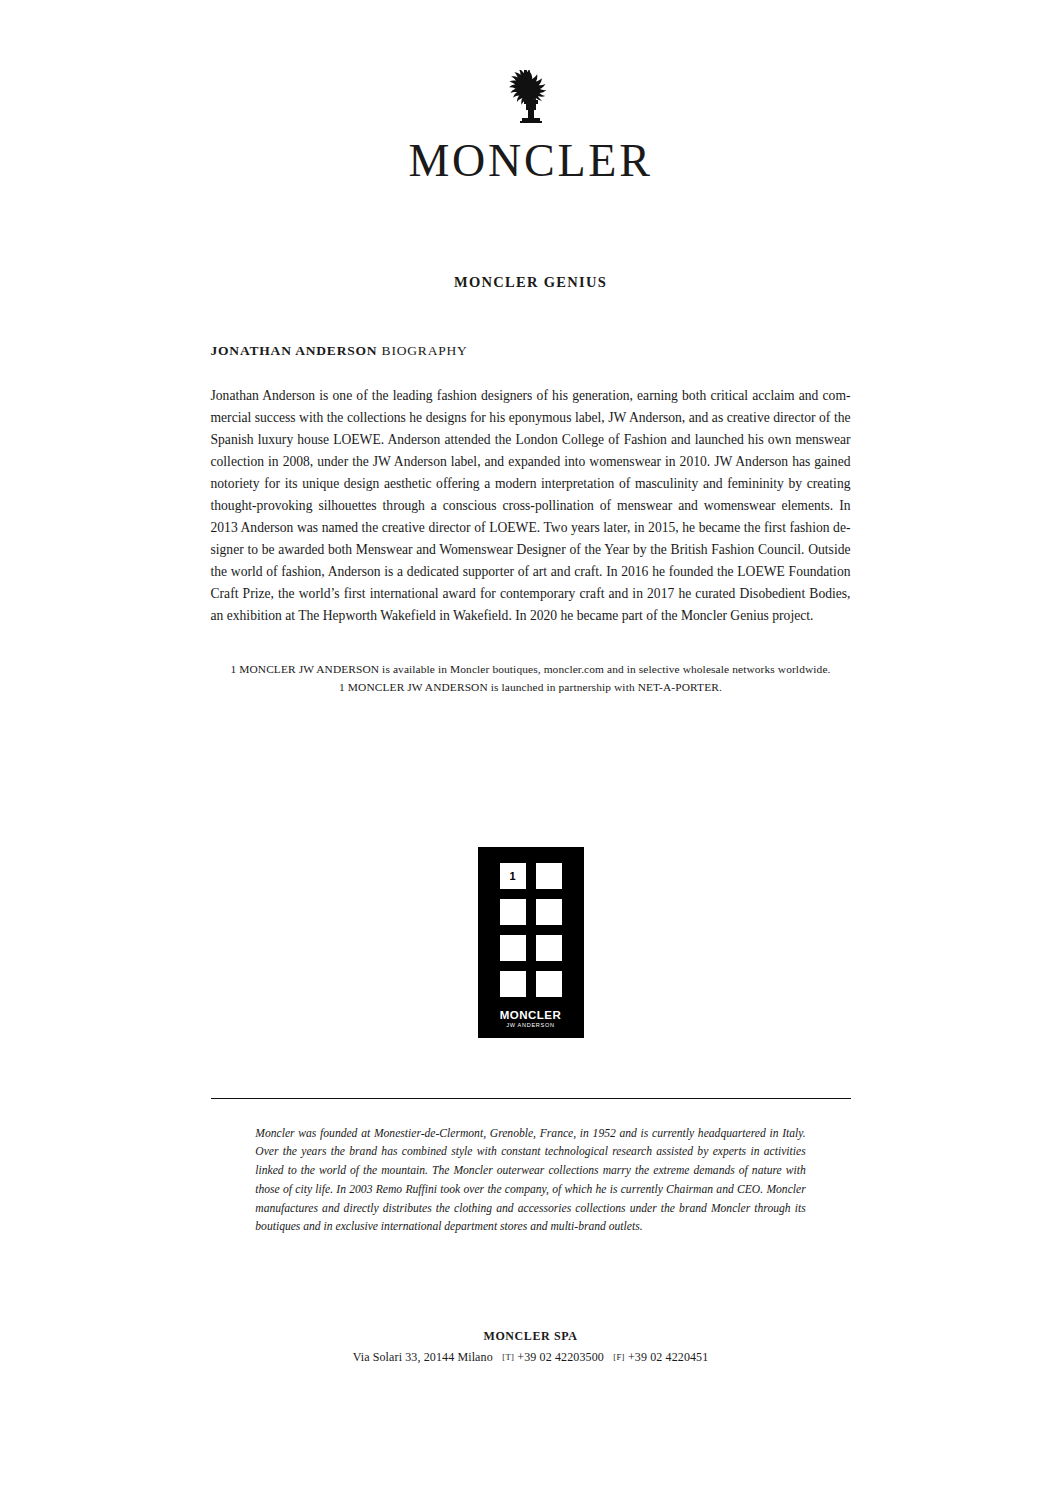MONCLER
Moncler Genius
Jonathan Anderson Biography
Jonathan Anderson is one of the leading fashion designers of his generation, earning both critical acclaim and commercial success with the collections he designs for his eponymous label, JW Anderson, and as creative director of the Spanish luxury house LOEWE. Anderson attended the London College of Fashion and launched his own menswear collection in 2008, under the JW Anderson label, and expanded into womenswear in 2010. JW Anderson has gained notoriety for its unique design aesthetic offering a modern interpretation of masculinity and femininity by creating thought-provoking silhouettes through a conscious cross-pollination of menswear and womenswear elements. In 2013 Anderson was named the creative director of LOEWE. Two years later, in 2015, he became the first fashion designer to be awarded both Menswear and Womenswear Designer of the Year by the British Fashion Council. Outside the world of fashion, Anderson is a dedicated supporter of art and craft. In 2016 he founded the LOEWE Foundation Craft Prize, the world’s first international award for contemporary craft and in 2017 he curated Disobedient Bodies, an exhibition at The Hepworth Wakefield in Wakefield. In 2020 he became part of the Moncler Genius project.
1 MONCLER JW ANDERSON is available in Moncler boutiques, moncler.com and in selective wholesale networks worldwide.
1 MONCLER JW ANDERSON is launched in partnership with NET-A-PORTER.
1
MONCLER
JW ANDERSON
Moncler was founded at Monestier-de-Clermont, Grenoble, France, in 1952 and is currently headquartered in Italy. Over the years the brand has combined style with constant technological research assisted by experts in activities linked to the world of the mountain. The Moncler outerwear collections marry the extreme demands of nature with those of city life. In 2003 Remo Ruffini took over the company, of which he is currently Chairman and CEO. Moncler manufactures and directly distributes the clothing and accessories collections under the brand Moncler through its boutiques and in exclusive international department stores and multi-brand outlets.
Moncler SPA
Via Solari 33, 20144 Milano [T] +39 02 42203500 [F] +39 02 4220451